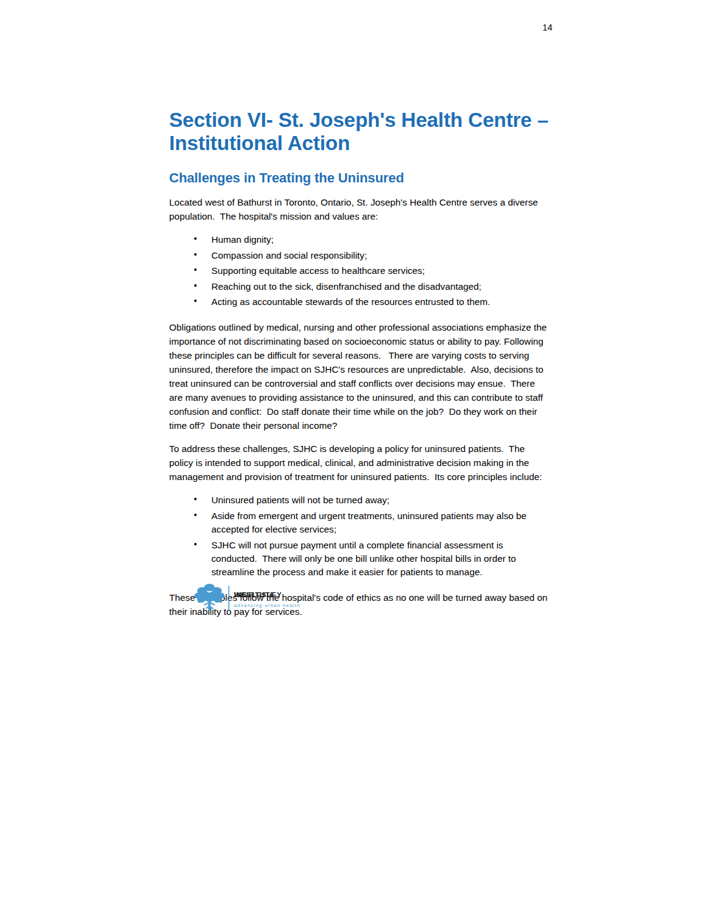14
Section VI- St. Joseph's Health Centre – Institutional Action
Challenges in Treating the Uninsured
Located west of Bathurst in Toronto, Ontario, St. Joseph's Health Centre serves a diverse population. The hospital's mission and values are:
Human dignity;
Compassion and social responsibility;
Supporting equitable access to healthcare services;
Reaching out to the sick, disenfranchised and the disadvantaged;
Acting as accountable stewards of the resources entrusted to them.
Obligations outlined by medical, nursing and other professional associations emphasize the importance of not discriminating based on socioeconomic status or ability to pay. Following these principles can be difficult for several reasons. There are varying costs to serving uninsured, therefore the impact on SJHC's resources are unpredictable. Also, decisions to treat uninsured can be controversial and staff conflicts over decisions may ensue. There are many avenues to providing assistance to the uninsured, and this can contribute to staff confusion and conflict: Do staff donate their time while on the job? Do they work on their time off? Donate their personal income?
To address these challenges, SJHC is developing a policy for uninsured patients. The policy is intended to support medical, clinical, and administrative decision making in the management and provision of treatment for uninsured patients. Its core principles include:
Uninsured patients will not be turned away;
Aside from emergent and urgent treatments, uninsured patients may also be accepted for elective services;
SJHC will not pursue payment until a complete financial assessment is conducted. There will only be one bill unlike other hospital bills in order to streamline the process and make it easier for patients to manage.
These principles follow the hospital's code of ethics as no one will be turned away based on their inability to pay for services.
WELLESLEY INSTITUTE advancing urban health